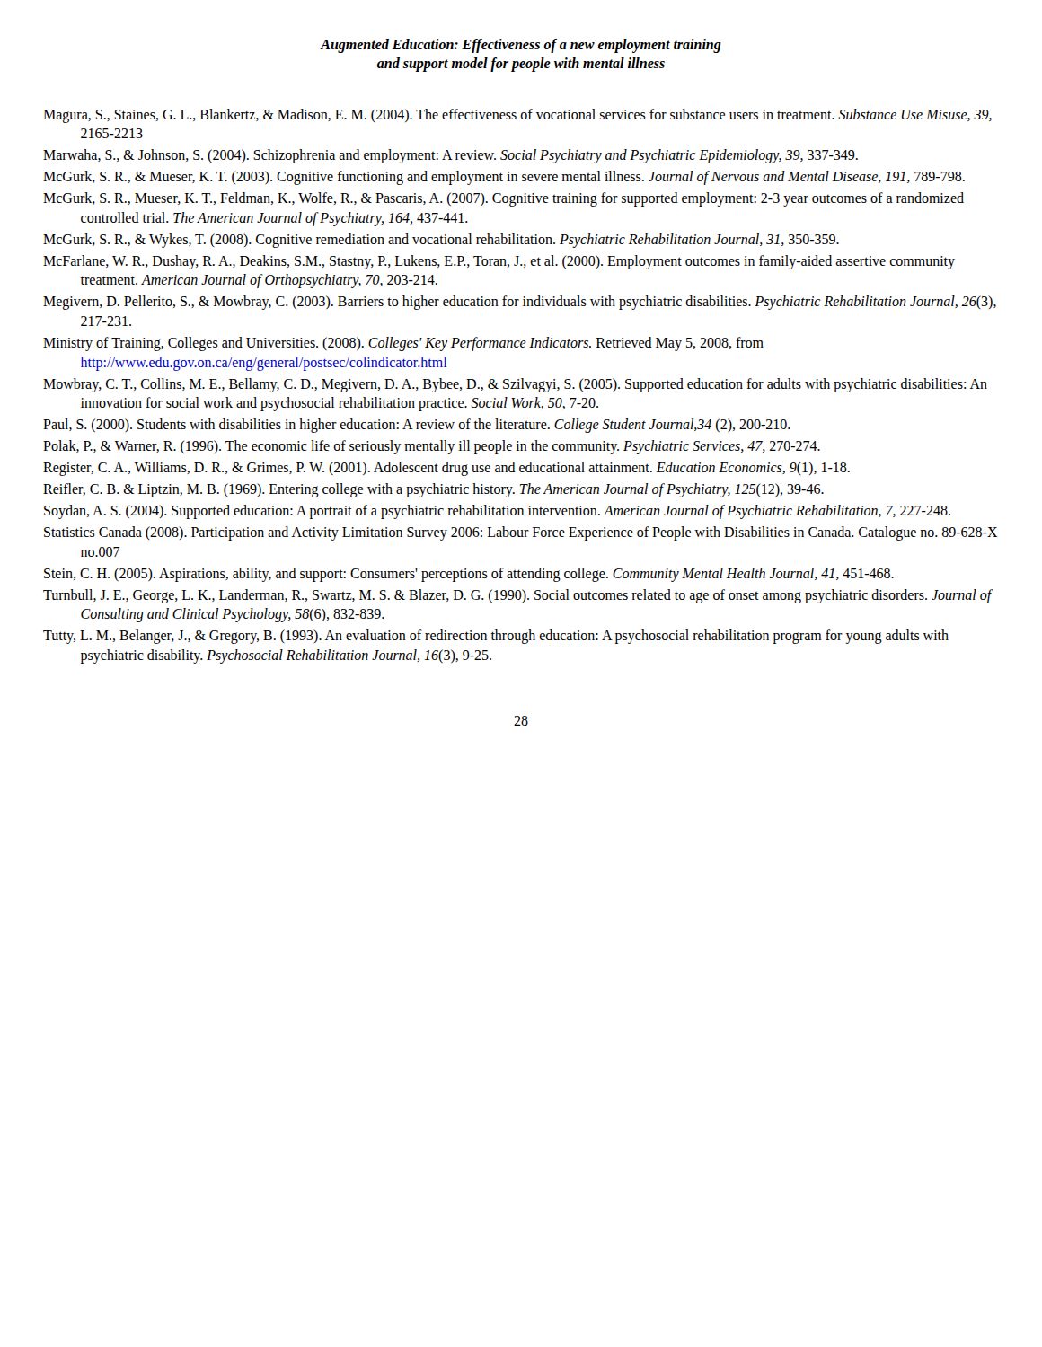Augmented Education: Effectiveness of a new employment training
and support model for people with mental illness
Magura, S., Staines, G. L., Blankertz, & Madison, E. M. (2004). The effectiveness of vocational services for substance users in treatment. Substance Use Misuse, 39, 2165-2213
Marwaha, S., & Johnson, S. (2004). Schizophrenia and employment: A review. Social Psychiatry and Psychiatric Epidemiology, 39, 337-349.
McGurk, S. R., & Mueser, K. T. (2003). Cognitive functioning and employment in severe mental illness. Journal of Nervous and Mental Disease, 191, 789-798.
McGurk, S. R., Mueser, K. T., Feldman, K., Wolfe, R., & Pascaris, A. (2007). Cognitive training for supported employment: 2-3 year outcomes of a randomized controlled trial. The American Journal of Psychiatry, 164, 437-441.
McGurk, S. R., & Wykes, T. (2008). Cognitive remediation and vocational rehabilitation. Psychiatric Rehabilitation Journal, 31, 350-359.
McFarlane, W. R., Dushay, R. A., Deakins, S.M., Stastny, P., Lukens, E.P., Toran, J., et al. (2000). Employment outcomes in family-aided assertive community treatment. American Journal of Orthopsychiatry, 70, 203-214.
Megivern, D. Pellerito, S., & Mowbray, C. (2003). Barriers to higher education for individuals with psychiatric disabilities. Psychiatric Rehabilitation Journal, 26(3), 217-231.
Ministry of Training, Colleges and Universities. (2008). Colleges' Key Performance Indicators. Retrieved May 5, 2008, from http://www.edu.gov.on.ca/eng/general/postsec/colindicator.html
Mowbray, C. T., Collins, M. E., Bellamy, C. D., Megivern, D. A., Bybee, D., & Szilvagyi, S. (2005). Supported education for adults with psychiatric disabilities: An innovation for social work and psychosocial rehabilitation practice. Social Work, 50, 7-20.
Paul, S. (2000). Students with disabilities in higher education: A review of the literature. College Student Journal,34 (2), 200-210.
Polak, P., & Warner, R. (1996). The economic life of seriously mentally ill people in the community. Psychiatric Services, 47, 270-274.
Register, C. A., Williams, D. R., & Grimes, P. W. (2001). Adolescent drug use and educational attainment. Education Economics, 9(1), 1-18.
Reifler, C. B. & Liptzin, M. B. (1969). Entering college with a psychiatric history. The American Journal of Psychiatry, 125(12), 39-46.
Soydan, A. S. (2004). Supported education: A portrait of a psychiatric rehabilitation intervention. American Journal of Psychiatric Rehabilitation, 7, 227-248.
Statistics Canada (2008). Participation and Activity Limitation Survey 2006: Labour Force Experience of People with Disabilities in Canada. Catalogue no. 89-628-X no.007
Stein, C. H. (2005). Aspirations, ability, and support: Consumers' perceptions of attending college. Community Mental Health Journal, 41, 451-468.
Turnbull, J. E., George, L. K., Landerman, R., Swartz, M. S. & Blazer, D. G. (1990). Social outcomes related to age of onset among psychiatric disorders. Journal of Consulting and Clinical Psychology, 58(6), 832-839.
Tutty, L. M., Belanger, J., & Gregory, B. (1993). An evaluation of redirection through education: A psychosocial rehabilitation program for young adults with psychiatric disability. Psychosocial Rehabilitation Journal, 16(3), 9-25.
28